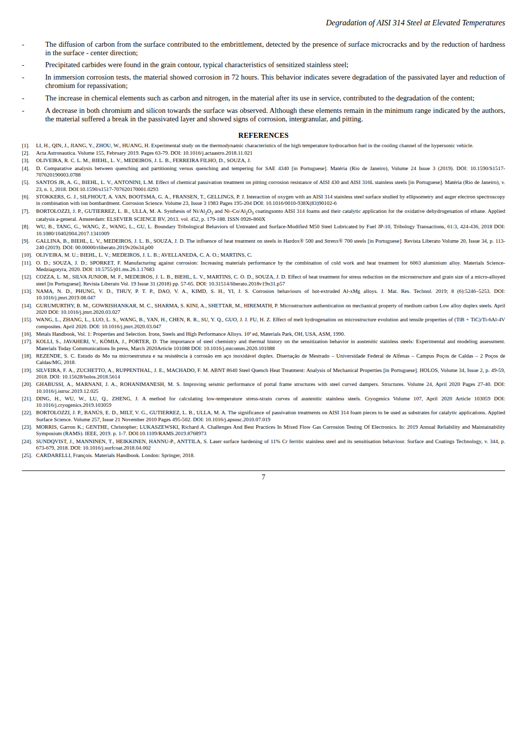Degradation of AISI 314 Steel at Elevated Temperatures
- The diffusion of carbon from the surface contributed to the embrittlement, detected by the presence of surface microcracks and by the reduction of hardness in the surface - center direction;
- Precipitated carbides were found in the grain contour, typical characteristics of sensitized stainless steel;
- In immersion corrosion tests, the material showed corrosion in 72 hours. This behavior indicates severe degradation of the passivated layer and reduction of chromium for repassivation;
- The increase in chemical elements such as carbon and nitrogen, in the material after its use in service, contributed to the degradation of the content;
- A decrease in both chromium and silicon towards the surface was observed. Although these elements remain in the minimum range indicated by the authors, the material suffered a break in the passivated layer and showed signs of corrosion, intergranular, and pitting.
REFERENCES
[1]. LI, H., QIN, J., JIANG, Y., ZHOU, W., HUANG, H. Experimental study on the thermodynamic characteristics of the high temperature hydrocarbon fuel in the cooling channel of the hypersonic vehicle.
[2]. Acta Astronautica. Volume 155, February 2019. Pages 63-79. DOI: 10.1016/j.actaastro.2018.11.021
[3]. OLIVEIRA, R. C. L. M., BIEHL, L. V., MEDEIROS, J. L. B., FERREIRA FILHO, D., SOUZA, J.
[4]. D. Comparative analysis between quenching and partitioning versus quenching and tempering for SAE 4340 [in Portuguese]. Matéria (Rio de Janeiro), Volume 24 Issue 3 (2019). DOI: 10.1590/S1517- 707620190003.0788
[5]. SANTOS JR, A. G., BIEHL, L. V., ANTONINI, L.M. Effect of chemical passivation treatment on pitting corrosion resistance of AISI 430 and AISI 316L stainless steels [in Portuguese]. Matéria (Rio de Janeiro), v. 23, n. 1, 2018. DOI:10.1590/s1517-707620170001.0293
[6]. STOKKERS, G. J., SILFHOUT, A. VAN, BOOTSMA, G. A., FRANSEN, T., GELLINGS, P. J. Interaction of oxygen with an AISI 314 stainless steel surface studied by ellipsometry and auger electron spectroscopy in combination with ion bombardment. Corrosion Science. Volume 23, Issue 3 1983 Pages 195-204 DOI: 10.1016/0010-938X(83)90102-6
[7]. BORTOLOZZI, J. P., GUTIERREZ, L. B., ULLA, M. A. Synthesis of Ni/Al2O3 and Ni–Co/Al2O3 coatingsonto AISI 314 foams and their catalytic application for the oxidative dehydrogenation of ethane. Applied catalysis a-general. Amsterdam: ELSEVIER SCIENCE BV, 2013. vol. 452, p. 179-188. ISSN 0926-860X
[8]. WU, B., TANG, G., WANG, Z., WANG, L., GU, L. Boundary Tribological Behaviors of Untreated and Surface-Modified M50 Steel Lubricated by Fuel JP-10, Tribology Transactions, 61:3, 424-436, 2018 DOI: 10.1080/10402004.2017.1341009
[9]. GALLINA, B., BIEHL, L. V., MEDEIROS, J. L. B., SOUZA, J. D. The influence of heat treatment on steels in Hardox® 500 and Strenx® 700 steels [in Portuguese]. Revista Liberato Volume 20, Issue 34, p. 113-240 (2019). DOI: 00.00000/rliberato.2019v20n34.p00
[10]. OLIVEIRA, M. U.; BIEHL, L. V.; MEDEIROS, J. L. B.; AVELLANEDA, C. A. O.; MARTINS, C.
[11]. O. D.; SOUZA, J. D.; SPORKET, F. Manufacturing against corrosion: Increasing materials performance by the combination of cold work and heat treatment for 6063 aluminium alloy. Materials Science-Medziagotyra, 2020. DOI: 10.5755/j01.ms.26.1.17683
[12]. COZZA, L. M., SILVA JUNIOR, M. F., MEDEIROS, J. L. B., BIEHL, L. V., MARTINS, C. O. D., SOUZA, J. D. Effect of heat treatment for stress reduction on the microstructure and grain size of a micro-alloyed steel [in Portuguese]. Revista Liberato Vol. 19 Issue 31 (2018) pp. 57-65. DOI: 10.31514/liberato.2018v19n31.p57
[13]. NAMA, N. D., PHUNG, V. D., THUY, P. T. P., DAO, V. A., KIMD, S. H., YI, J. S. Corrosion behaviours of hot-extruded Al-xMg alloys. J. Mat. Res. Technol. 2019; 8 (6):5246–5253. DOI: 10.1016/j.jmrt.2019.08.047
[14]. GURUMURTHY, B. M., GOWRISHANKAR, M. C., SHARMA, S. KINI, A., SHETTAR, M., HIREMATH, P. Microstructure authentication on mechanical property of medium carbon Low alloy duplex steels. April 2020 DOI: 10.1016/j.jmrt.2020.03.027
[15]. WANG, L., ZHANG, L., LUO, L. S., WANG, B., YAN, H., CHEN, R. R., SU, Y. Q., GUO, J. J. FU, H. Z. Effect of melt hydrogenation on microstructure evolution and tensile properties of (TiB + TiC)/Ti-6Al-4V composites. April 2020. DOI: 10.1016/j.jmrt.2020.03.047
[16]. Metals Handbook, Vol. 1: Properties and Selection. Irons, Steels and High Performance Alloys. 10ª ed, Materials Park, OH, USA, ASM, 1990.
[17]. KOLLI, S., JAVAHERI, V., KÖMIA, J., PORTER, D. The importance of steel chemistry and thermal history on the sensitization behavior in austenitic stainless steels: Experimental and modeling assessment. Materials Today Communications In press, March 2020Article 101088 DOI: 10.1016/j.mtcomm.2020.101088
[18]. REZENDE, S. C. Estudo do Mo na microestrutura e na resistência à corrosão em aço inoxidável duplex. Disertação de Mestrado – Universidade Federal de Alfenas – Campus Poços de Caldas – 2 Poços de Caldas/MG, 2018.
[19]. SILVEIRA, F. A., ZUCHETTO, A., RUPPENTHAL, J. E., MACHADO, F. M. ABNT 8640 Steel Quench Heat Treatment: Analysis of Mechanical Properties [in Portuguese]. HOLOS, Volume 34, Issue 2, p. 49-59, 2018. DOI: 10.15628/holos.2018.5614
[20]. GHABUSSI, A., MARNANI, J. A., ROHANIMANESH, M. S. Improving seismic performance of portal frame structures with steel curved dampers. Structures. Volume 24, April 2020 Pages 27-40. DOI: 10.1016/j.istruc.2019.12.025
[21]. DING, H., WU, W., LU, Q., ZHENG, J. A method for calculating low-temperature stress-strain curves of austenitic stainless steels. Cryogenics Volume 107, April 2020 Article 103059 DOI: 10.1016/j.cryogenics.2019.103059
[22]. BORTOLOZZI, J. P., BANÚS, E. D., MILT, V. G., GUTIERREZ, L. B., ULLA, M. A. The significance of passivation treatments on AISI 314 foam pieces to be used as substrates for catalytic applications. Applied Surface Science. Volume 257, Issue 21 November 2010 Pages 495-502. DOI: 10.1016/j.apsusc.2010.07.019
[23]. MORRIS, Garron K.; GENTHE, Christopher; LUKASZEWSKI, Richard A. Challenges And Best Practices In Mixed Flow Gas Corrosion Testing Of Electronics. In: 2019 Annual Reliability and Maintainability Symposium (RAMS). IEEE, 2019. p. 1-7. DOI:10.1109/RAMS.2019.8768973
[24]. SUNDQVIST, J., MANNINEN, T., HEIKKINEN, HANNU-P., ANTTILA, S. Laser surface hardening of 11% Cr ferritic stainless steel and its sensitisation behaviour. Surface and Coatings Technology, v. 344, p. 673-679, 2018. DOI: 10.1016/j.surfcoat.2018.04.002
[25]. CARDARELLI, François. Materials Handbook. London: Springer, 2018.
7